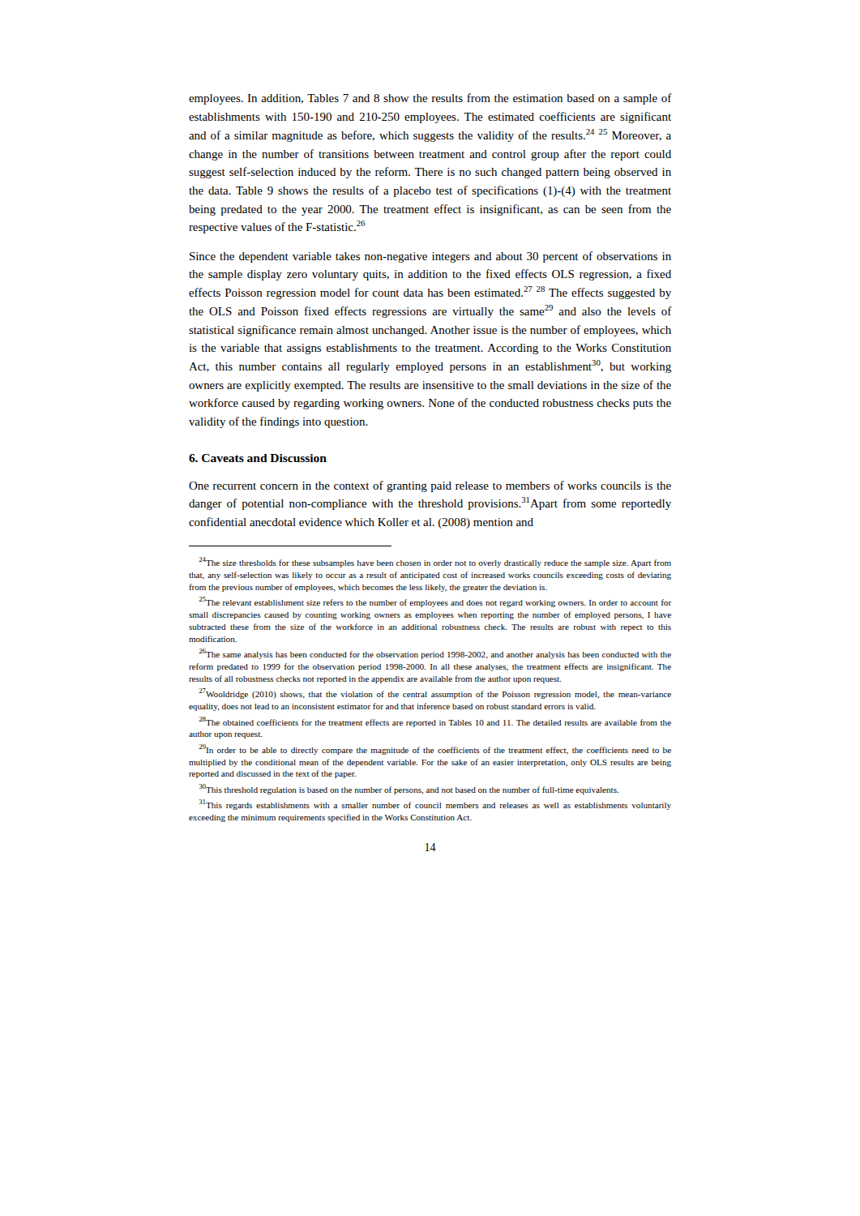employees. In addition, Tables 7 and 8 show the results from the estimation based on a sample of establishments with 150-190 and 210-250 employees. The estimated coefficients are significant and of a similar magnitude as before, which suggests the validity of the results.24 25 Moreover, a change in the number of transitions between treatment and control group after the report could suggest self-selection induced by the reform. There is no such changed pattern being observed in the data. Table 9 shows the results of a placebo test of specifications (1)-(4) with the treatment being predated to the year 2000. The treatment effect is insignificant, as can be seen from the respective values of the F-statistic.26
Since the dependent variable takes non-negative integers and about 30 percent of observations in the sample display zero voluntary quits, in addition to the fixed effects OLS regression, a fixed effects Poisson regression model for count data has been estimated.27 28 The effects suggested by the OLS and Poisson fixed effects regressions are virtually the same29 and also the levels of statistical significance remain almost unchanged. Another issue is the number of employees, which is the variable that assigns establishments to the treatment. According to the Works Constitution Act, this number contains all regularly employed persons in an establishment30, but working owners are explicitly exempted. The results are insensitive to the small deviations in the size of the workforce caused by regarding working owners. None of the conducted robustness checks puts the validity of the findings into question.
6. Caveats and Discussion
One recurrent concern in the context of granting paid release to members of works councils is the danger of potential non-compliance with the threshold provisions.31Apart from some reportedly confidential anecdotal evidence which Koller et al. (2008) mention and
24The size thresholds for these subsamples have been chosen in order not to overly drastically reduce the sample size. Apart from that, any self-selection was likely to occur as a result of anticipated cost of increased works councils exceeding costs of deviating from the previous number of employees, which becomes the less likely, the greater the deviation is.
25The relevant establishment size refers to the number of employees and does not regard working owners. In order to account for small discrepancies caused by counting working owners as employees when reporting the number of employed persons, I have subtracted these from the size of the workforce in an additional robustness check. The results are robust with repect to this modification.
26The same analysis has been conducted for the observation period 1998-2002, and another analysis has been conducted with the reform predated to 1999 for the observation period 1998-2000. In all these analyses, the treatment effects are insignificant. The results of all robustness checks not reported in the appendix are available from the author upon request.
27Wooldridge (2010) shows, that the violation of the central assumption of the Poisson regression model, the mean-variance equality, does not lead to an inconsistent estimator for and that inference based on robust standard errors is valid.
28The obtained coefficients for the treatment effects are reported in Tables 10 and 11. The detailed results are available from the author upon request.
29In order to be able to directly compare the magnitude of the coefficients of the treatment effect, the coefficients need to be multiplied by the conditional mean of the dependent variable. For the sake of an easier interpretation, only OLS results are being reported and discussed in the text of the paper.
30This threshold regulation is based on the number of persons, and not based on the number of full-time equivalents.
31This regards establishments with a smaller number of council members and releases as well as establishments voluntarily exceeding the minimum requirements specified in the Works Constitution Act.
14